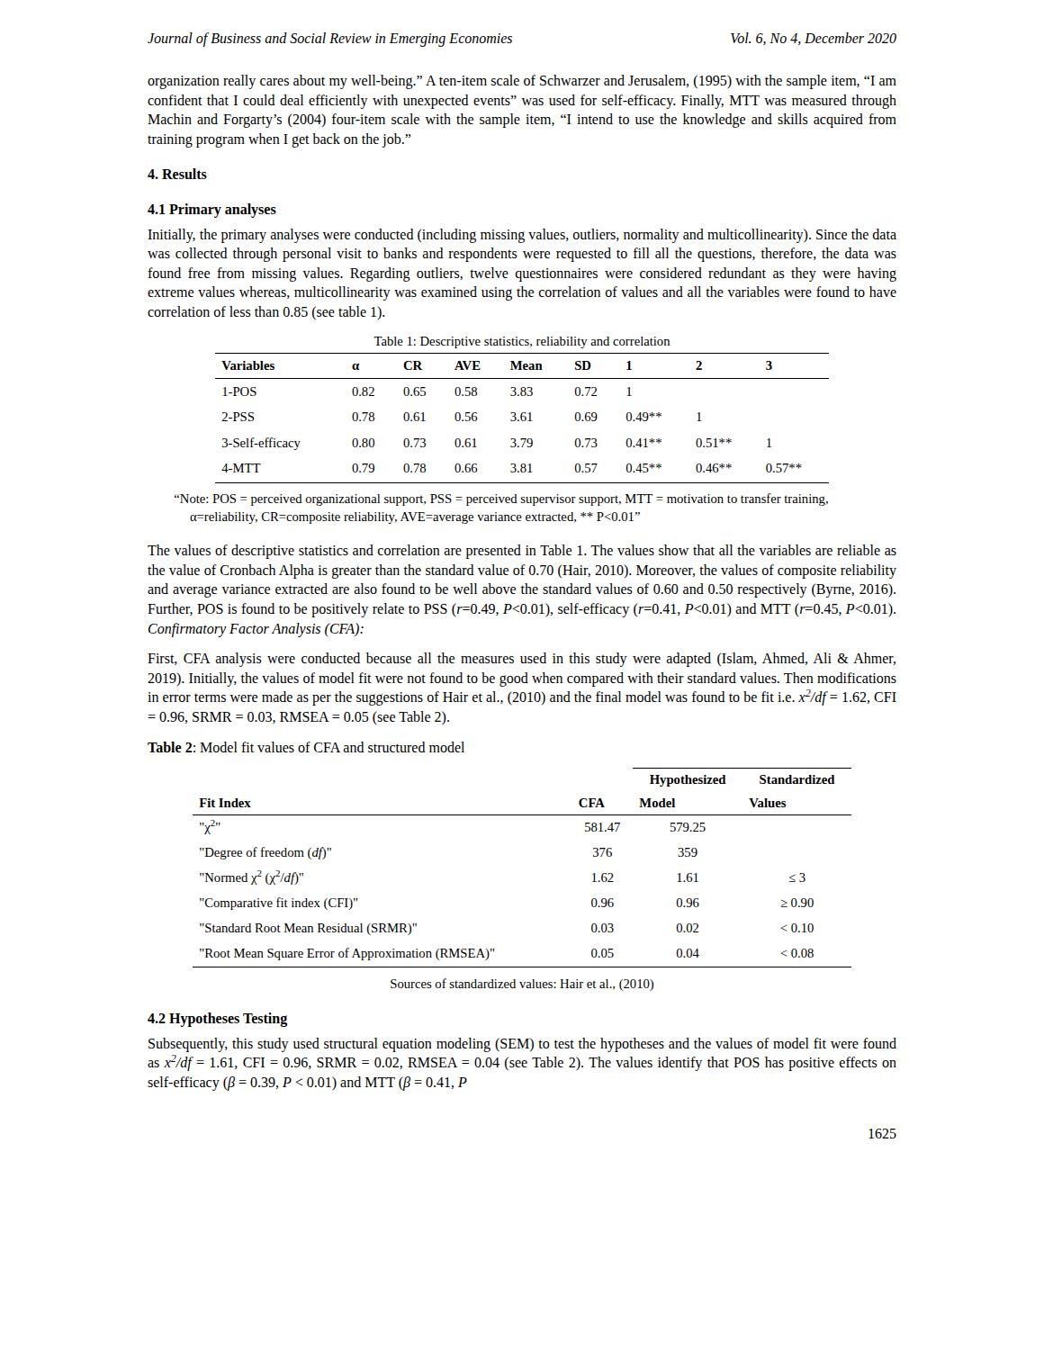Journal of Business and Social Review in Emerging Economies
Vol. 6, No 4, December 2020
organization really cares about my well-being.” A ten-item scale of Schwarzer and Jerusalem, (1995) with the sample item, “I am confident that I could deal efficiently with unexpected events” was used for self-efficacy. Finally, MTT was measured through Machin and Forgarty’s (2004) four-item scale with the sample item, “I intend to use the knowledge and skills acquired from training program when I get back on the job.”
4. Results
4.1 Primary analyses
Initially, the primary analyses were conducted (including missing values, outliers, normality and multicollinearity). Since the data was collected through personal visit to banks and respondents were requested to fill all the questions, therefore, the data was found free from missing values. Regarding outliers, twelve questionnaires were considered redundant as they were having extreme values whereas, multicollinearity was examined using the correlation of values and all the variables were found to have correlation of less than 0.85 (see table 1).
Table 1: Descriptive statistics, reliability and correlation
| Variables | α | CR | AVE | Mean | SD | 1 | 2 | 3 |
| --- | --- | --- | --- | --- | --- | --- | --- | --- |
| 1-POS | 0.82 | 0.65 | 0.58 | 3.83 | 0.72 | 1 | | |
| 2-PSS | 0.78 | 0.61 | 0.56 | 3.61 | 0.69 | 0.49** | 1 | |
| 3-Self-efficacy | 0.80 | 0.73 | 0.61 | 3.79 | 0.73 | 0.41** | 0.51** | 1 |
| 4-MTT | 0.79 | 0.78 | 0.66 | 3.81 | 0.57 | 0.45** | 0.46** | 0.57** |
“Note: POS = perceived organizational support, PSS = perceived supervisor support, MTT = motivation to transfer training, α=reliability, CR=composite reliability, AVE=average variance extracted, ** P<0.01”
The values of descriptive statistics and correlation are presented in Table 1. The values show that all the variables are reliable as the value of Cronbach Alpha is greater than the standard value of 0.70 (Hair, 2010). Moreover, the values of composite reliability and average variance extracted are also found to be well above the standard values of 0.60 and 0.50 respectively (Byrne, 2016). Further, POS is found to be positively relate to PSS (r=0.49, P<0.01), self-efficacy (r=0.41, P<0.01) and MTT (r=0.45, P<0.01). Confirmatory Factor Analysis (CFA):
First, CFA analysis were conducted because all the measures used in this study were adapted (Islam, Ahmed, Ali & Ahmer, 2019). Initially, the values of model fit were not found to be good when compared with their standard values. Then modifications in error terms were made as per the suggestions of Hair et al., (2010) and the final model was found to be fit i.e. x2/df = 1.62, CFI = 0.96, SRMR = 0.03, RMSEA = 0.05 (see Table 2).
Table 2: Model fit values of CFA and structured model
| | | Hypothesized | Standardized |
| --- | --- | --- | --- |
| Fit Index | CFA | Model | Values |
| "χ 2 " | 581.47 | 579.25 | |
| "Degree of freedom ( df )" | 376 | 359 | |
| "Normed χ 2 (χ 2 / df )" | 1.62 | 1.61 | ≤ 3 |
| "Comparative fit index (CFI)" | 0.96 | 0.96 | ≥ 0.90 |
| "Standard Root Mean Residual (SRMR)" | 0.03 | 0.02 | < 0.10 |
| "Root Mean Square Error of Approximation (RMSEA)" | 0.05 | 0.04 | < 0.08 |
Sources of standardized values: Hair et al., (2010)
4.2 Hypotheses Testing
Subsequently, this study used structural equation modeling (SEM) to test the hypotheses and the values of model fit were found as x2/df = 1.61, CFI = 0.96, SRMR = 0.02, RMSEA = 0.04 (see Table 2). The values identify that POS has positive effects on self-efficacy (β = 0.39, P < 0.01) and MTT (β = 0.41, P
1625